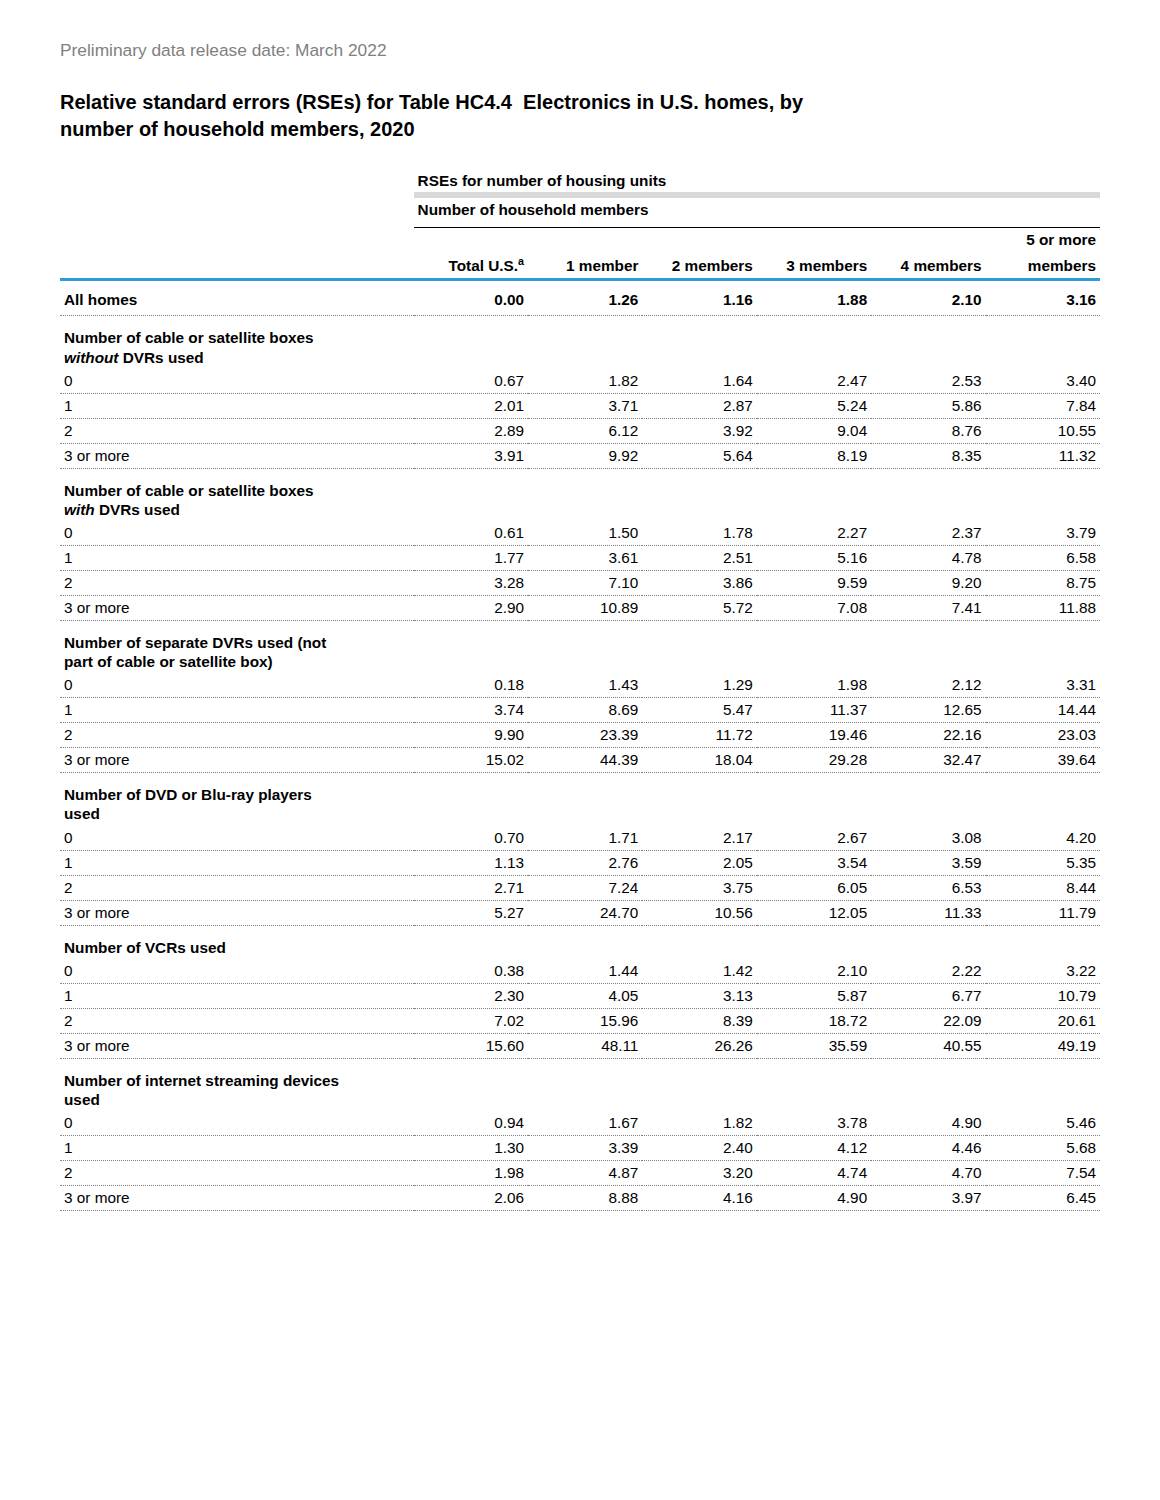Preliminary data release date: March 2022
Relative standard errors (RSEs) for Table HC4.4 Electronics in U.S. homes, by number of household members, 2020
| | RSEs for number of housing units |
| | Number of household members |
| | | | | | | 5 or more |
| | Total U.S. a | 1 member | 2 members | 3 members | 4 members | members |
| All homes | 0.00 | 1.26 | 1.16 | 1.88 | 2.10 | 3.16 |
| Number of cable or satellite boxes without DVRs used |
| 0 | 0.67 | 1.82 | 1.64 | 2.47 | 2.53 | 3.40 |
| 1 | 2.01 | 3.71 | 2.87 | 5.24 | 5.86 | 7.84 |
| 2 | 2.89 | 6.12 | 3.92 | 9.04 | 8.76 | 10.55 |
| 3 or more | 3.91 | 9.92 | 5.64 | 8.19 | 8.35 | 11.32 |
| Number of cable or satellite boxes with DVRs used |
| 0 | 0.61 | 1.50 | 1.78 | 2.27 | 2.37 | 3.79 |
| 1 | 1.77 | 3.61 | 2.51 | 5.16 | 4.78 | 6.58 |
| 2 | 3.28 | 7.10 | 3.86 | 9.59 | 9.20 | 8.75 |
| 3 or more | 2.90 | 10.89 | 5.72 | 7.08 | 7.41 | 11.88 |
| Number of separate DVRs used (not part of cable or satellite box) |
| 0 | 0.18 | 1.43 | 1.29 | 1.98 | 2.12 | 3.31 |
| 1 | 3.74 | 8.69 | 5.47 | 11.37 | 12.65 | 14.44 |
| 2 | 9.90 | 23.39 | 11.72 | 19.46 | 22.16 | 23.03 |
| 3 or more | 15.02 | 44.39 | 18.04 | 29.28 | 32.47 | 39.64 |
| Number of DVD or Blu-ray players used |
| 0 | 0.70 | 1.71 | 2.17 | 2.67 | 3.08 | 4.20 |
| 1 | 1.13 | 2.76 | 2.05 | 3.54 | 3.59 | 5.35 |
| 2 | 2.71 | 7.24 | 3.75 | 6.05 | 6.53 | 8.44 |
| 3 or more | 5.27 | 24.70 | 10.56 | 12.05 | 11.33 | 11.79 |
| Number of VCRs used |
| 0 | 0.38 | 1.44 | 1.42 | 2.10 | 2.22 | 3.22 |
| 1 | 2.30 | 4.05 | 3.13 | 5.87 | 6.77 | 10.79 |
| 2 | 7.02 | 15.96 | 8.39 | 18.72 | 22.09 | 20.61 |
| 3 or more | 15.60 | 48.11 | 26.26 | 35.59 | 40.55 | 49.19 |
| Number of internet streaming devices used |
| 0 | 0.94 | 1.67 | 1.82 | 3.78 | 4.90 | 5.46 |
| 1 | 1.30 | 3.39 | 2.40 | 4.12 | 4.46 | 5.68 |
| 2 | 1.98 | 4.87 | 3.20 | 4.74 | 4.70 | 7.54 |
| 3 or more | 2.06 | 8.88 | 4.16 | 4.90 | 3.97 | 6.45 |